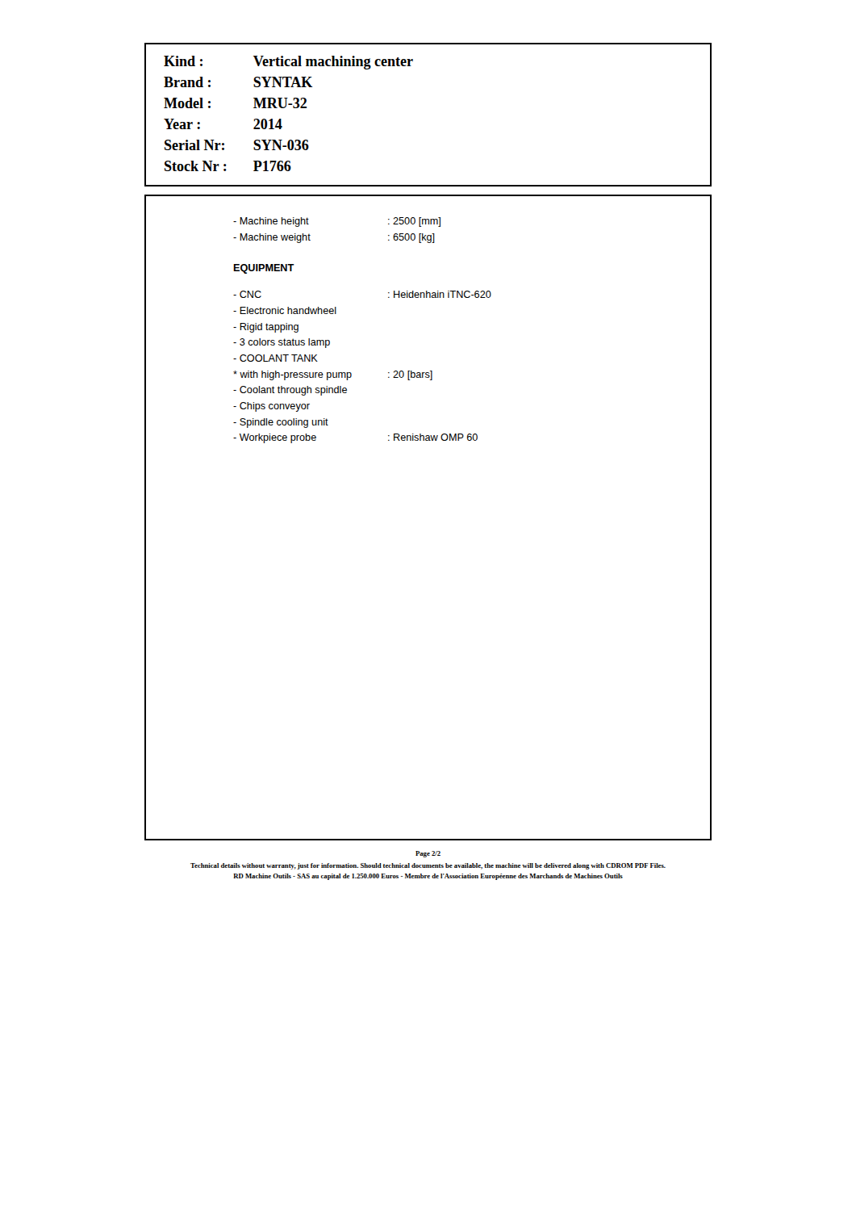| Kind : | Vertical machining center |
| Brand : | SYNTAK |
| Model : | MRU-32 |
| Year : | 2014 |
| Serial Nr: | SYN-036 |
| Stock Nr : | P1766 |
| - Machine height | : 2500 [mm] |
| - Machine weight | : 6500 [kg] |
EQUIPMENT
| - CNC | : Heidenhain iTNC-620 |
| - Electronic handwheel | |
| - Rigid tapping | |
| - 3 colors status lamp | |
| - COOLANT TANK | |
| * with high-pressure pump | : 20 [bars] |
| - Coolant through spindle | |
| - Chips conveyor | |
| - Spindle cooling unit | |
| - Workpiece probe | : Renishaw OMP 60 |
Page 2/2
Technical details without warranty, just for information. Should technical documents be available, the machine will be delivered along with CDROM PDF Files.
RD Machine Outils - SAS au capital de 1.250.000 Euros - Membre de l'Association Européenne des Marchands de Machines Outils